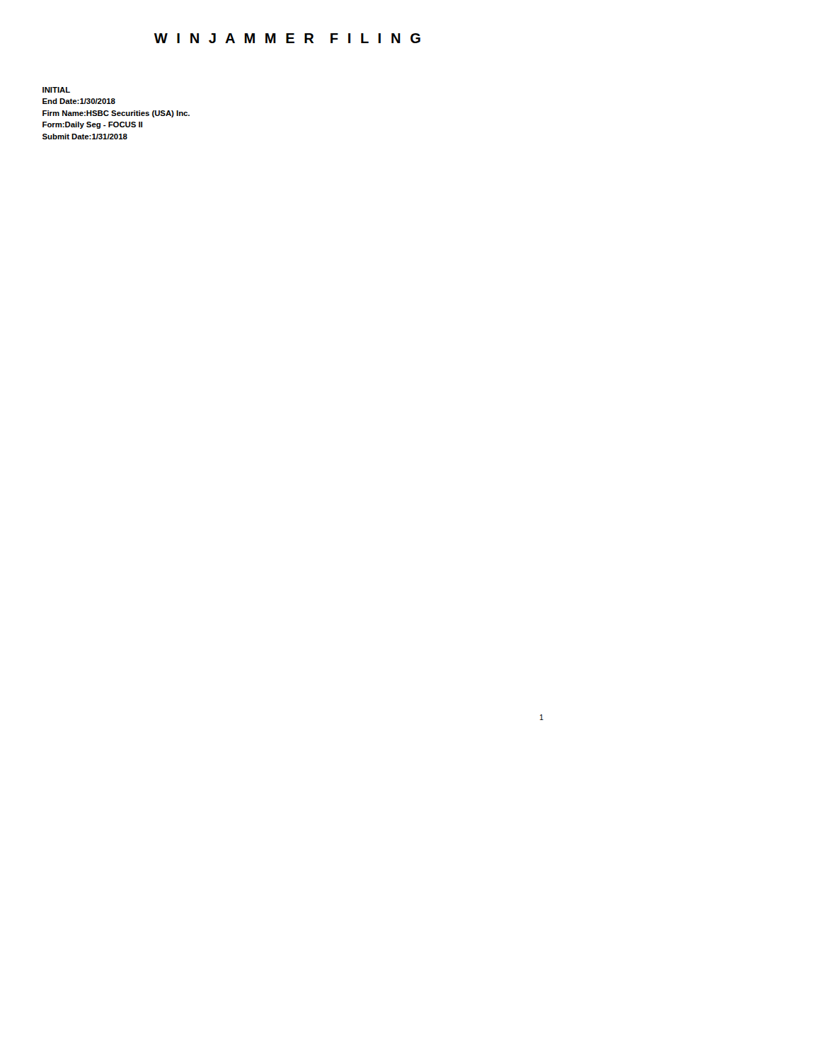W I N J A M M E R F I L I N G
INITIAL
End Date:1/30/2018
Firm Name:HSBC Securities (USA) Inc.
Form:Daily Seg - FOCUS II
Submit Date:1/31/2018
1